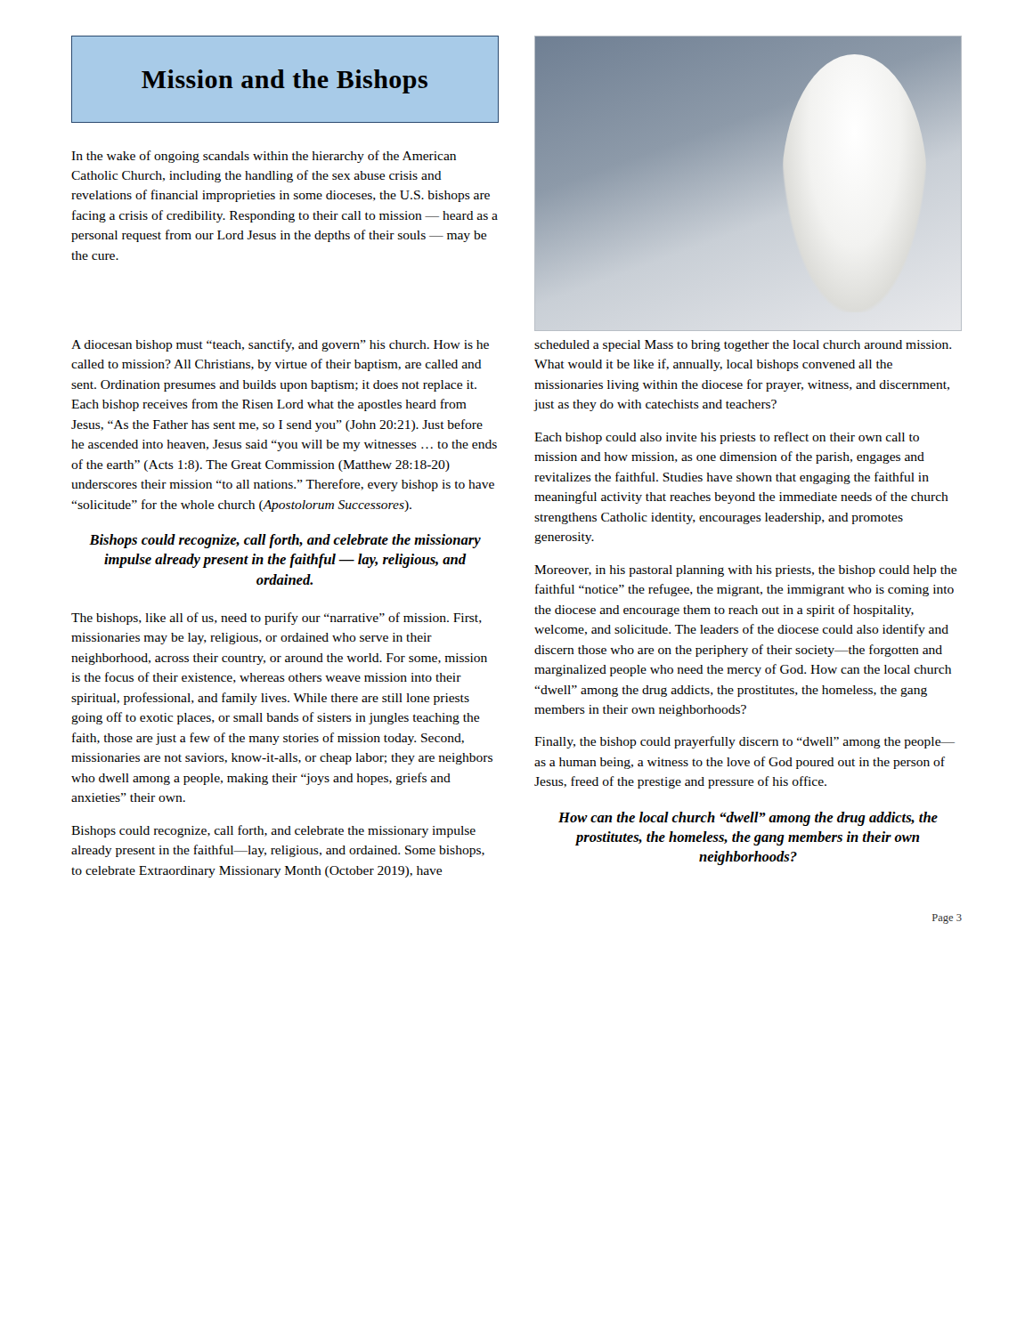Mission and the Bishops
In the wake of ongoing scandals within the hierarchy of the American Catholic Church, including the handling of the sex abuse crisis and revelations of financial improprieties in some dioceses, the U.S. bishops are facing a crisis of credibility. Responding to their call to mission — heard as a personal request from our Lord Jesus in the depths of their souls — may be the cure.
A diocesan bishop must “teach, sanctify, and govern” his church. How is he called to mission? All Christians, by virtue of their baptism, are called and sent. Ordination presumes and builds upon baptism; it does not replace it. Each bishop receives from the Risen Lord what the apostles heard from Jesus, “As the Father has sent me, so I send you” (John 20:21). Just before he ascended into heaven, Jesus said “you will be my witnesses … to the ends of the earth” (Acts 1:8). The Great Commission (Matthew 28:18-20) underscores their mission “to all nations.” Therefore, every bishop is to have “solicitude” for the whole church (Apostolorum Successores).
Bishops could recognize, call forth, and celebrate the missionary impulse already present in the faithful — lay, religious, and ordained.
The bishops, like all of us, need to purify our “narrative” of mission. First, missionaries may be lay, religious, or ordained who serve in their neighborhood, across their country, or around the world. For some, mission is the focus of their existence, whereas others weave mission into their spiritual, professional, and family lives. While there are still lone priests going off to exotic places, or small bands of sisters in jungles teaching the faith, those are just a few of the many stories of mission today. Second, missionaries are not saviors, know-it-alls, or cheap labor; they are neighbors who dwell among a people, making their “joys and hopes, griefs and anxieties” their own.
Bishops could recognize, call forth, and celebrate the missionary impulse already present in the faithful—lay, religious, and ordained. Some bishops, to celebrate Extraordinary Missionary Month (October 2019), have scheduled a special Mass to bring together the local church around mission. What would it be like if, annually, local bishops convened all the missionaries living within the diocese for prayer, witness, and discernment, just as they do with catechists and teachers?
Each bishop could also invite his priests to reflect on their own call to mission and how mission, as one dimension of the parish, engages and revitalizes the faithful. Studies have shown that engaging the faithful in meaningful activity that reaches beyond the immediate needs of the church strengthens Catholic identity, encourages leadership, and promotes generosity.
Moreover, in his pastoral planning with his priests, the bishop could help the faithful “notice” the refugee, the migrant, the immigrant who is coming into the diocese and encourage them to reach out in a spirit of hospitality, welcome, and solicitude. The leaders of the diocese could also identify and discern those who are on the periphery of their society—the forgotten and marginalized people who need the mercy of God. How can the local church “dwell” among the drug addicts, the prostitutes, the homeless, the gang members in their own neighborhoods?
Finally, the bishop could prayerfully discern to “dwell” among the people—as a human being, a witness to the love of God poured out in the person of Jesus, freed of the prestige and pressure of his office.
How can the local church “dwell” among the drug addicts, the prostitutes, the homeless, the gang members in their own neighborhoods?
Page 3